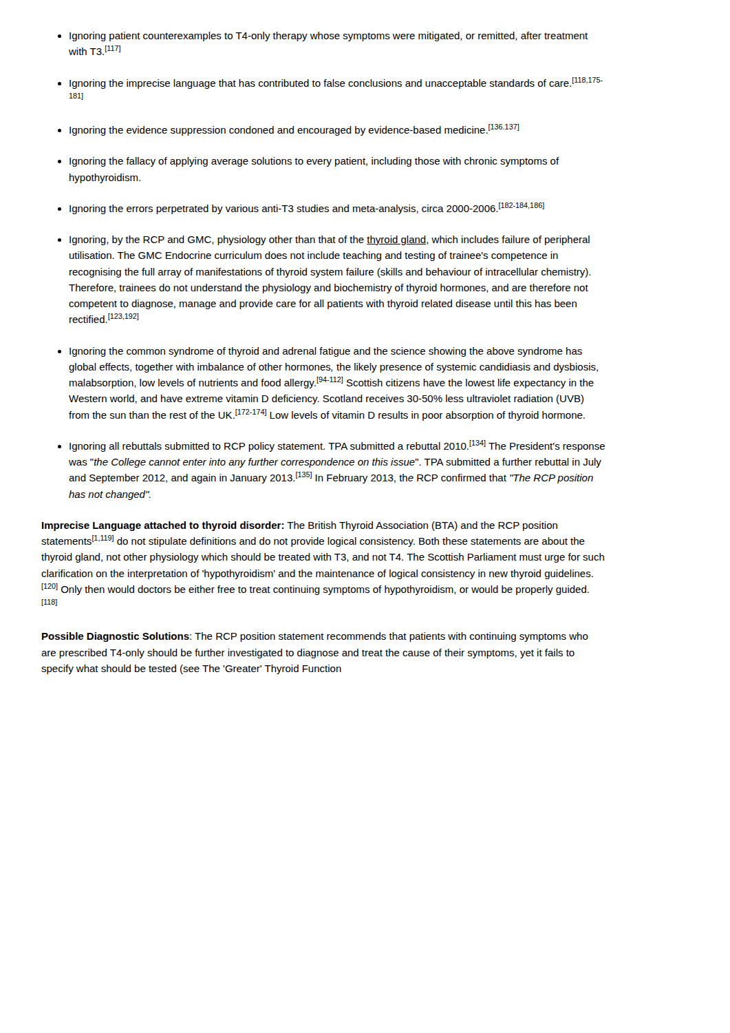Ignoring patient counterexamples to T4-only therapy whose symptoms were mitigated, or remitted, after treatment with T3.[117]
Ignoring the imprecise language that has contributed to false conclusions and unacceptable standards of care.[118,175-181]
Ignoring the evidence suppression condoned and encouraged by evidence-based medicine.[136.137]
Ignoring the fallacy of applying average solutions to every patient, including those with chronic symptoms of hypothyroidism.
Ignoring the errors perpetrated by various anti-T3 studies and meta-analysis, circa 2000-2006.[182-184,186]
Ignoring, by the RCP and GMC, physiology other than that of the thyroid gland, which includes failure of peripheral utilisation. The GMC Endocrine curriculum does not include teaching and testing of trainee's competence in recognising the full array of manifestations of thyroid system failure (skills and behaviour of intracellular chemistry). Therefore, trainees do not understand the physiology and biochemistry of thyroid hormones, and are therefore not competent to diagnose, manage and provide care for all patients with thyroid related disease until this has been rectified.[123,192]
Ignoring the common syndrome of thyroid and adrenal fatigue and the science showing the above syndrome has global effects, together with imbalance of other hormones, the likely presence of systemic candidiasis and dysbiosis, malabsorption, low levels of nutrients and food allergy.[94-112] Scottish citizens have the lowest life expectancy in the Western world, and have extreme vitamin D deficiency. Scotland receives 30-50% less ultraviolet radiation (UVB) from the sun than the rest of the UK.[172-174] Low levels of vitamin D results in poor absorption of thyroid hormone.
Ignoring all rebuttals submitted to RCP policy statement. TPA submitted a rebuttal 2010.[134] The President's response was "the College cannot enter into any further correspondence on this issue". TPA submitted a further rebuttal in July and September 2012, and again in January 2013.[135] In February 2013, the RCP confirmed that "The RCP position has not changed".
Imprecise Language attached to thyroid disorder: The British Thyroid Association (BTA) and the RCP position statements[1,119] do not stipulate definitions and do not provide logical consistency. Both these statements are about the thyroid gland, not other physiology which should be treated with T3, and not T4. The Scottish Parliament must urge for such clarification on the interpretation of 'hypothyroidism' and the maintenance of logical consistency in new thyroid guidelines.[120] Only then would doctors be either free to treat continuing symptoms of hypothyroidism, or would be properly guided.[118]
Possible Diagnostic Solutions: The RCP position statement recommends that patients with continuing symptoms who are prescribed T4-only should be further investigated to diagnose and treat the cause of their symptoms, yet it fails to specify what should be tested (see The 'Greater' Thyroid Function